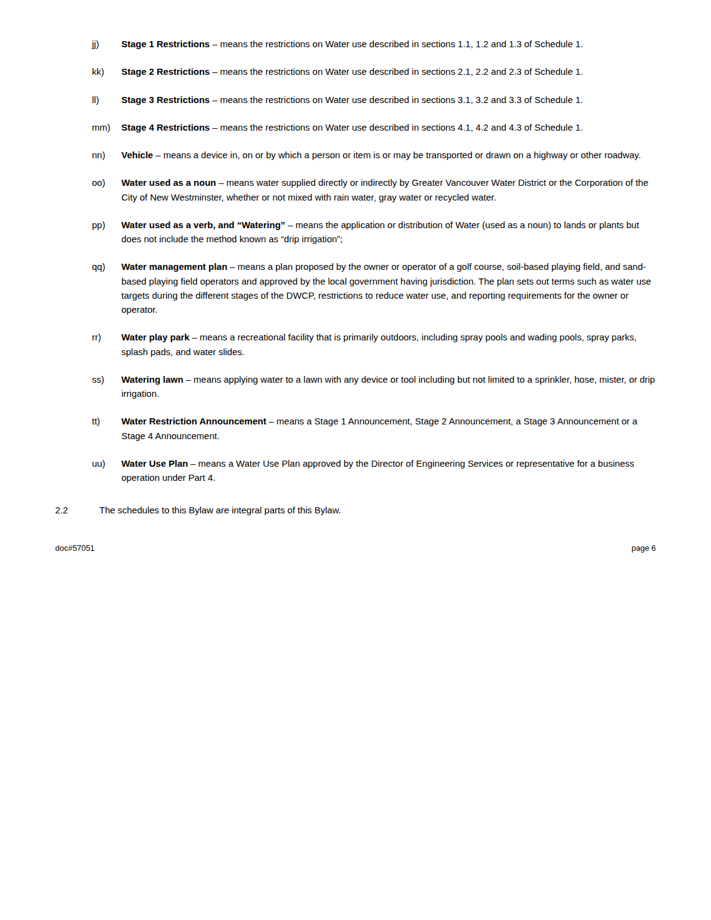jj) Stage 1 Restrictions – means the restrictions on Water use described in sections 1.1, 1.2 and 1.3 of Schedule 1.
kk) Stage 2 Restrictions – means the restrictions on Water use described in sections 2.1, 2.2 and 2.3 of Schedule 1.
ll) Stage 3 Restrictions – means the restrictions on Water use described in sections 3.1, 3.2 and 3.3 of Schedule 1.
mm) Stage 4 Restrictions – means the restrictions on Water use described in sections 4.1, 4.2 and 4.3 of Schedule 1.
nn) Vehicle – means a device in, on or by which a person or item is or may be transported or drawn on a highway or other roadway.
oo) Water used as a noun – means water supplied directly or indirectly by Greater Vancouver Water District or the Corporation of the City of New Westminster, whether or not mixed with rain water, gray water or recycled water.
pp) Water used as a verb, and “Watering” – means the application or distribution of Water (used as a noun) to lands or plants but does not include the method known as “drip irrigation”;
qq) Water management plan – means a plan proposed by the owner or operator of a golf course, soil-based playing field, and sand-based playing field operators and approved by the local government having jurisdiction. The plan sets out terms such as water use targets during the different stages of the DWCP, restrictions to reduce water use, and reporting requirements for the owner or operator.
rr) Water play park – means a recreational facility that is primarily outdoors, including spray pools and wading pools, spray parks, splash pads, and water slides.
ss) Watering lawn – means applying water to a lawn with any device or tool including but not limited to a sprinkler, hose, mister, or drip irrigation.
tt) Water Restriction Announcement – means a Stage 1 Announcement, Stage 2 Announcement, a Stage 3 Announcement or a Stage 4 Announcement.
uu) Water Use Plan – means a Water Use Plan approved by the Director of Engineering Services or representative for a business operation under Part 4.
2.2 The schedules to this Bylaw are integral parts of this Bylaw.
doc#57051
page 6